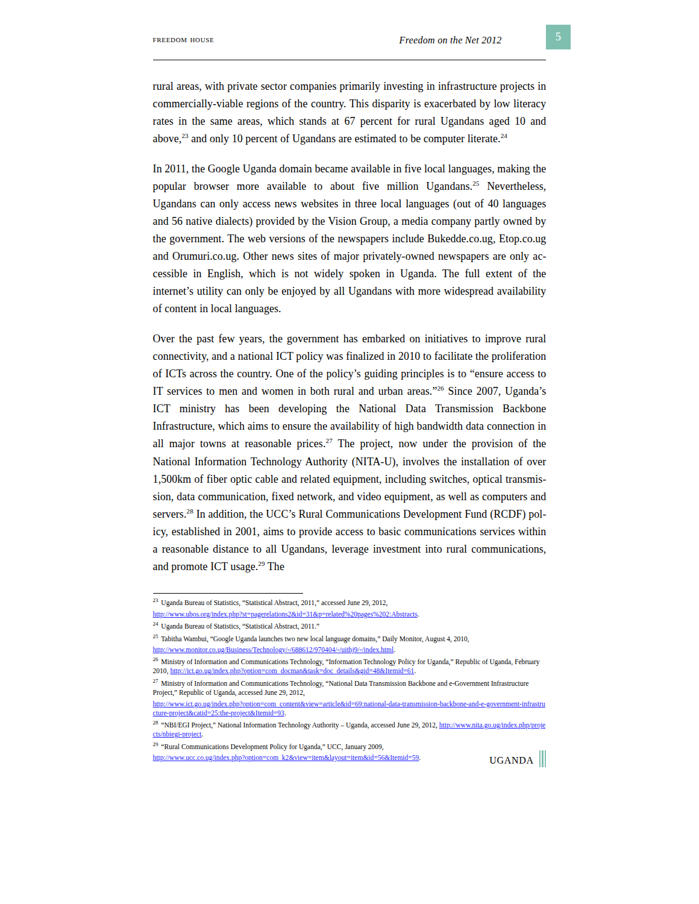Freedom House
Freedom on the Net 2012
5
rural areas, with private sector companies primarily investing in infrastructure projects in commercially-viable regions of the country. This disparity is exacerbated by low literacy rates in the same areas, which stands at 67 percent for rural Ugandans aged 10 and above,23 and only 10 percent of Ugandans are estimated to be computer literate.24
In 2011, the Google Uganda domain became available in five local languages, making the popular browser more available to about five million Ugandans.25 Nevertheless, Ugandans can only access news websites in three local languages (out of 40 languages and 56 native dialects) provided by the Vision Group, a media company partly owned by the government. The web versions of the newspapers include Bukedde.co.ug, Etop.co.ug and Orumuri.co.ug. Other news sites of major privately-owned newspapers are only accessible in English, which is not widely spoken in Uganda. The full extent of the internet’s utility can only be enjoyed by all Ugandans with more widespread availability of content in local languages.
Over the past few years, the government has embarked on initiatives to improve rural connectivity, and a national ICT policy was finalized in 2010 to facilitate the proliferation of ICTs across the country. One of the policy’s guiding principles is to “ensure access to IT services to men and women in both rural and urban areas.”26 Since 2007, Uganda’s ICT ministry has been developing the National Data Transmission Backbone Infrastructure, which aims to ensure the availability of high bandwidth data connection in all major towns at reasonable prices.27 The project, now under the provision of the National Information Technology Authority (NITA-U), involves the installation of over 1,500km of fiber optic cable and related equipment, including switches, optical transmission, data communication, fixed network, and video equipment, as well as computers and servers.28 In addition, the UCC’s Rural Communications Development Fund (RCDF) policy, established in 2001, aims to provide access to basic communications services within a reasonable distance to all Ugandans, leverage investment into rural communications, and promote ICT usage.29 The
23 Uganda Bureau of Statistics, “Statistical Abstract, 2011,” accessed June 29, 2012,
http://www.ubos.org/index.php?st=pagerelations2&id=31&p=related%20pages%202:Abstracts.
24 Uganda Bureau of Statistics, “Statistical Abstract, 2011.”
25 Tabitha Wambui, “Google Uganda launches two new local language domains,” Daily Monitor, August 4, 2010,
http://www.monitor.co.ug/Business/Technology/-/688612/970404/-/uithj9/-/index.html.
26 Ministry of Information and Communications Technology, “Information Technology Policy for Uganda,” Republic of Uganda, February 2010, http://ict.go.ug/index.php?option=com_docman&task=doc_details&gid=48&Itemid=61.
27 Ministry of Information and Communications Technology, “National Data Transmission Backbone and e-Government Infrastructure Project,” Republic of Uganda, accessed June 29, 2012,
http://www.ict.go.ug/index.php?option=com_content&view=article&id=69:national-data-transmission-backbone-and-e-government-infrastructure-project&catid=25:the-project&Itemid=93.
28 “NBI/EGI Project,” National Information Technology Authority – Uganda, accessed June 29, 2012, http://www.nita.go.ug/index.php/projects/nbiegi-project.
29 “Rural Communications Development Policy for Uganda,” UCC, January 2009,
http://www.ucc.co.ug/index.php?option=com_k2&view=item&layout=item&id=56&Itemid=59.
Uganda